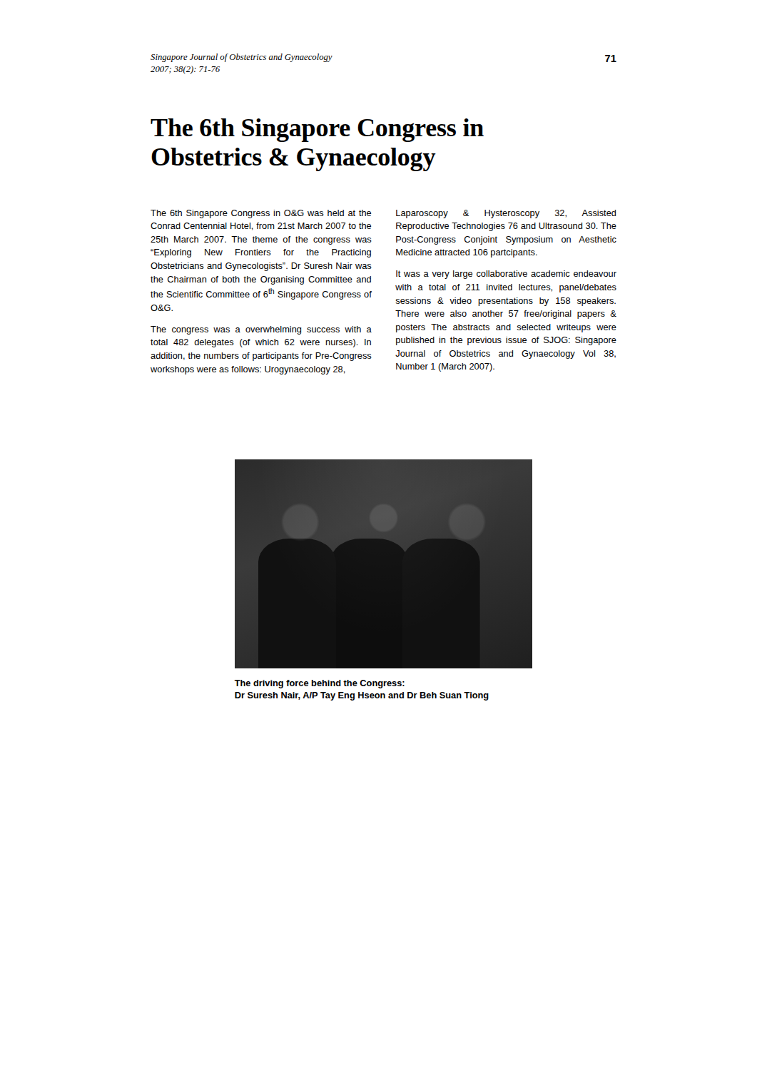Singapore Journal of Obstetrics and Gynaecology
2007; 38(2): 71-76
71
The 6th Singapore Congress in
Obstetrics & Gynaecology
The 6th Singapore Congress in O&G was held at the Conrad Centennial Hotel, from 21st March 2007 to the 25th March 2007. The theme of the congress was “Exploring New Frontiers for the Practicing Obstetricians and Gynecologists”. Dr Suresh Nair was the Chairman of both the Organising Committee and the Scientific Committee of 6th Singapore Congress of O&G.
The congress was a overwhelming success with a total 482 delegates (of which 62 were nurses). In addition, the numbers of participants for Pre-Congress workshops were as follows: Urogynaecology 28,
Laparoscopy & Hysteroscopy 32, Assisted Reproductive Technologies 76 and Ultrasound 30. The Post-Congress Conjoint Symposium on Aesthetic Medicine attracted 106 partcipants.
It was a very large collaborative academic endeavour with a total of 211 invited lectures, panel/debates sessions & video presentations by 158 speakers. There were also another 57 free/original papers & posters The abstracts and selected writeups were published in the previous issue of SJOG: Singapore Journal of Obstetrics and Gynaecology Vol 38, Number 1 (March 2007).
The driving force behind the Congress:
Dr Suresh Nair, A/P Tay Eng Hseon and Dr Beh Suan Tiong